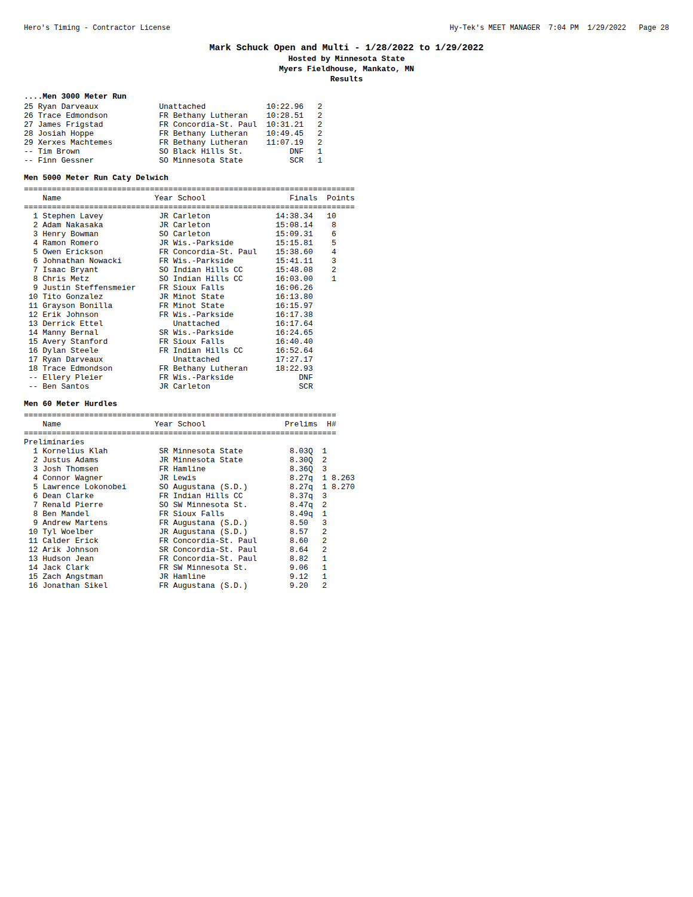Hero's Timing - Contractor License Hy-Tek's MEET MANAGER 7:04 PM 1/29/2022 Page 28
Mark Schuck Open and Multi - 1/28/2022 to 1/29/2022
Hosted by Minnesota State
Myers Fieldhouse, Mankato, MN
Results
....Men 3000 Meter Run
25 Ryan Darveaux             Unattached             10:22.96   2
26 Trace Edmondson           FR Bethany Lutheran    10:28.51   2
27 James Frigstad            FR Concordia-St. Paul  10:31.21   2
28 Josiah Hoppe              FR Bethany Lutheran    10:49.45   2
29 Xerxes Machtemes          FR Bethany Lutheran    11:07.19   2
-- Tim Brown                 SO Black Hills St.          DNF   1
-- Finn Gessner              SO Minnesota State          SCR   1
Men 5000 Meter Run Caty Delwich
=======================================================================
    Name                    Year School                  Finals  Points
=======================================================================
  1 Stephen Lavey            JR Carleton              14:38.34   10
  2 Adam Nakasaka            JR Carleton              15:08.14    8
  3 Henry Bowman             SO Carleton              15:09.31    6
  4 Ramon Romero             JR Wis.-Parkside         15:15.81    5
  5 Owen Erickson            FR Concordia-St. Paul    15:38.60    4
  6 Johnathan Nowacki        FR Wis.-Parkside         15:41.11    3
  7 Isaac Bryant             SO Indian Hills CC       15:48.08    2
  8 Chris Metz               SO Indian Hills CC       16:03.00    1
  9 Justin Steffensmeier     FR Sioux Falls           16:06.26
 10 Tito Gonzalez            JR Minot State           16:13.80
 11 Grayson Bonilla          FR Minot State           16:15.97
 12 Erik Johnson             FR Wis.-Parkside         16:17.38
 13 Derrick Ettel               Unattached            16:17.64
 14 Manny Bernal             SR Wis.-Parkside         16:24.65
 15 Avery Stanford           FR Sioux Falls           16:40.40
 16 Dylan Steele             FR Indian Hills CC       16:52.64
 17 Ryan Darveaux               Unattached            17:27.17
 18 Trace Edmondson          FR Bethany Lutheran      18:22.93
 -- Ellery Pleier            FR Wis.-Parkside              DNF
 -- Ben Santos               JR Carleton                   SCR
Men 60 Meter Hurdles
===================================================================
    Name                    Year School                 Prelims  H#
===================================================================
Preliminaries
  1 Kornelius Klah           SR Minnesota State          8.03Q  1
  2 Justus Adams             JR Minnesota State          8.30Q  2
  3 Josh Thomsen             FR Hamline                  8.36Q  3
  4 Connor Wagner            JR Lewis                    8.27q  1 8.263
  5 Lawrence Lokonobei       SO Augustana (S.D.)         8.27q  1 8.270
  6 Dean Clarke              FR Indian Hills CC          8.37q  3
  7 Renald Pierre            SO SW Minnesota St.         8.47q  2
  8 Ben Mandel               FR Sioux Falls              8.49q  1
  9 Andrew Martens           FR Augustana (S.D.)         8.50   3
 10 Tyl Woelber              JR Augustana (S.D.)         8.57   2
 11 Calder Erick             FR Concordia-St. Paul       8.60   2
 12 Arik Johnson             SR Concordia-St. Paul       8.64   2
 13 Hudson Jean              FR Concordia-St. Paul       8.82   1
 14 Jack Clark               FR SW Minnesota St.         9.06   1
 15 Zach Angstman            JR Hamline                  9.12   1
 16 Jonathan Sikel           FR Augustana (S.D.)         9.20   2